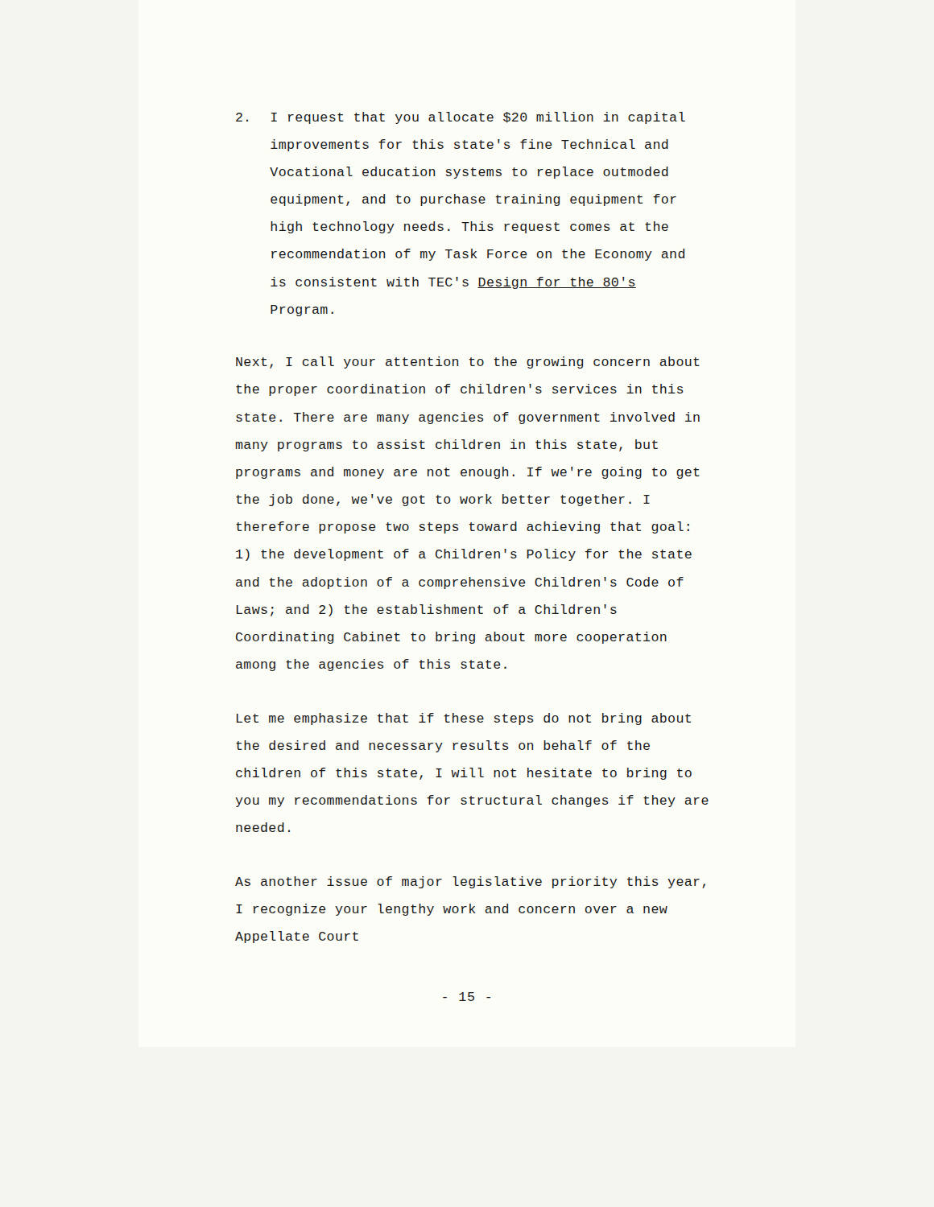2.
I request that you allocate $20 million in capital improvements for this state's fine Technical and Vocational education systems to replace outmoded equipment, and to purchase training equipment for high technology needs. This request comes at the recommendation of my Task Force on the Economy and is consistent with TEC's Design for the 80's Program.
Next, I call your attention to the growing concern about the proper coordination of children's services in this state. There are many agencies of government involved in many programs to assist children in this state, but programs and money are not enough. If we're going to get the job done, we've got to work better together. I therefore propose two steps toward achieving that goal: 1) the development of a Children's Policy for the state and the adoption of a comprehensive Children's Code of Laws; and 2) the establishment of a Children's Coordinating Cabinet to bring about more cooperation among the agencies of this state.
Let me emphasize that if these steps do not bring about the desired and necessary results on behalf of the children of this state, I will not hesitate to bring to you my recommendations for structural changes if they are needed.
As another issue of major legislative priority this year, I recognize your lengthy work and concern over a new Appellate Court
- 15 -